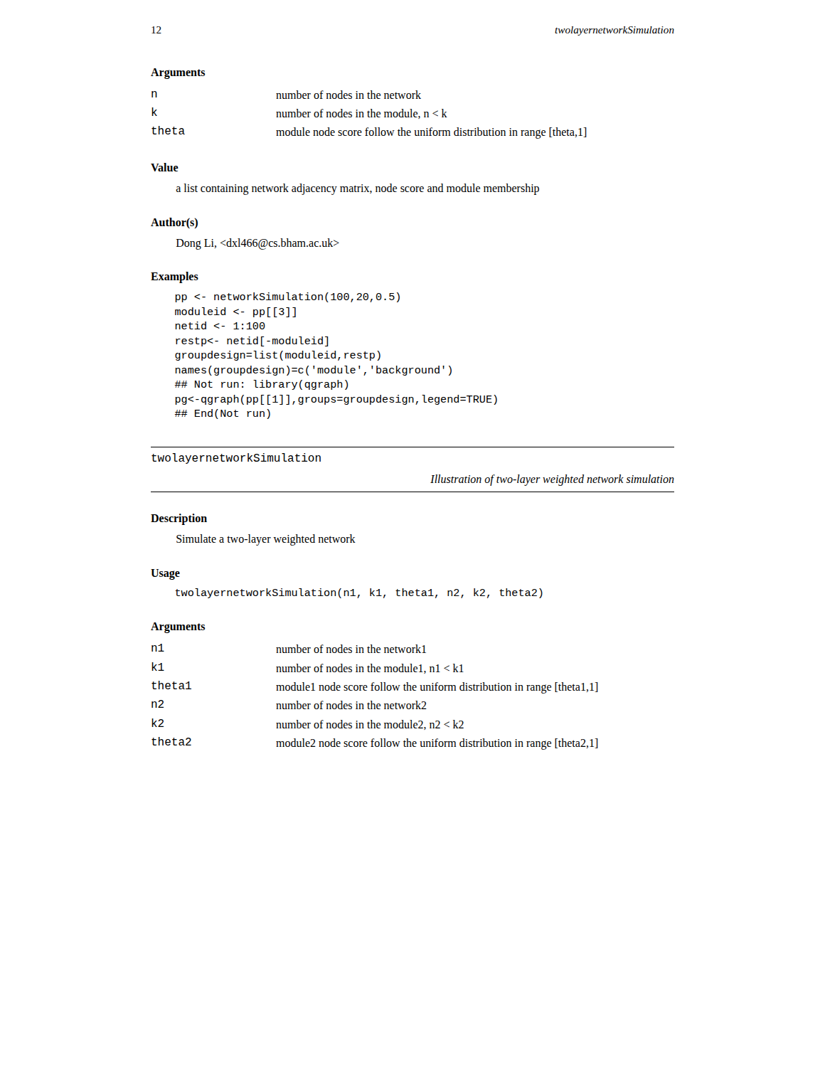12 twolayernetworkSimulation
Arguments
n
number of nodes in the network
k
number of nodes in the module, n < k
theta
module node score follow the uniform distribution in range [theta,1]
Value
a list containing network adjacency matrix, node score and module membership
Author(s)
Dong Li, <dxl466@cs.bham.ac.uk>
Examples
pp <- networkSimulation(100,20,0.5)
moduleid <- pp[[3]]
netid <- 1:100
restp<- netid[-moduleid]
groupdesign=list(moduleid,restp)
names(groupdesign)=c('module','background')
## Not run: library(qgraph)
pg<-qgraph(pp[[1]],groups=groupdesign,legend=TRUE)
## End(Not run)
twolayernetworkSimulation
Illustration of two-layer weighted network simulation
Description
Simulate a two-layer weighted network
Usage
twolayernetworkSimulation(n1, k1, theta1, n2, k2, theta2)
Arguments
n1
number of nodes in the network1
k1
number of nodes in the module1, n1 < k1
theta1
module1 node score follow the uniform distribution in range [theta1,1]
n2
number of nodes in the network2
k2
number of nodes in the module2, n2 < k2
theta2
module2 node score follow the uniform distribution in range [theta2,1]